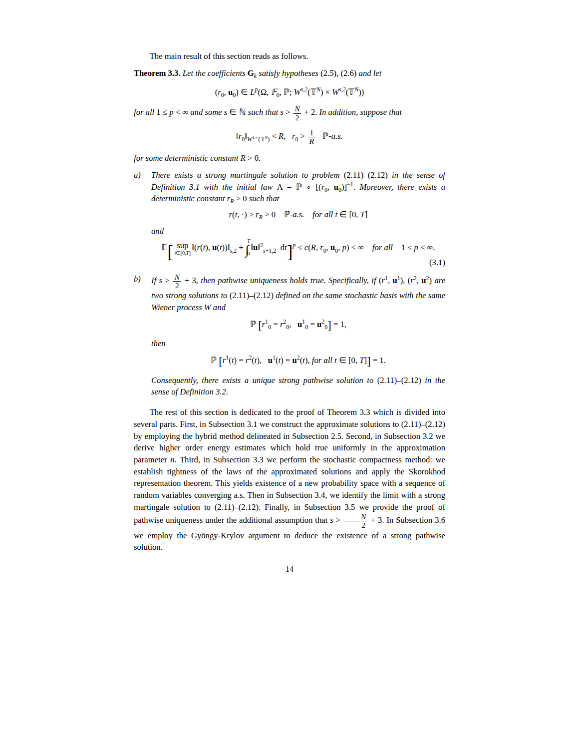The main result of this section reads as follows.
Theorem 3.3. Let the coefficients Gk satisfy hypotheses (2.5), (2.6) and let
(r0, u0) ∈ Lp(Ω, 𝔽0, ℙ; Ws,2(𝕋N) × Ws,2(𝕋N))
for all 1 ≤ p < ∞ and some s ∈ ℕ such that s > N 2 + 2. In addition, suppose that
‖r0‖W1,∞(𝕋N) < R, r0 > 1 R ℙ-a.s.
for some deterministic constant R > 0.
a)
There exists a strong martingale solution to problem (2.11)–(2.12) in the sense of Definition 3.1 with the initial law Λ = ℙ ∘ [(r0, u0)]−1. Moreover, there exists a deterministic constant r̲R > 0 such that
r(t, ·) ≥ r̲R > 0 ℙ-a.s. for all t ∈ [0, T]
and
𝔼[sup t∈[0,T]‖(r(t), u(t))‖s,2 + ∫T 0‖u‖2s+1,2 dt]p ≤ c(R, r0, u0, p) < ∞ for all 1 ≤ p < ∞.
(3.1)
b)
If s > N 2 + 3, then pathwise uniqueness holds true. Specifically, if (r1, u1), (r2, u2) are two strong solutions to (2.11)–(2.12) defined on the same stochastic basis with the same Wiener process W and
ℙ [r10 = r20, u10 = u20] = 1,
then
ℙ [r1(t) = r2(t), u1(t) = u2(t), for all t ∈ [0, T]] = 1.
Consequently, there exists a unique strong pathwise solution to (2.11)–(2.12) in the sense of Definition 3.2.
The rest of this section is dedicated to the proof of Theorem 3.3 which is divided into several parts. First, in Subsection 3.1 we construct the approximate solutions to (2.11)–(2.12) by employing the hybrid method delineated in Subsection 2.5. Second, in Subsection 3.2 we derive higher order energy estimates which hold true uniformly in the approximation parameter n. Third, in Subsection 3.3 we perform the stochastic compactness method: we establish tightness of the laws of the approximated solutions and apply the Skorokhod representation theorem. This yields existence of a new probability space with a sequence of random variables converging a.s. Then in Subsection 3.4, we identify the limit with a strong martingale solution to (2.11)–(2.12). Finally, in Subsection 3.5 we provide the proof of pathwise uniqueness under the additional assumption that s > N 2 + 3. In Subsection 3.6 we employ the Gyöngy-Krylov argument to deduce the existence of a strong pathwise solution.
14